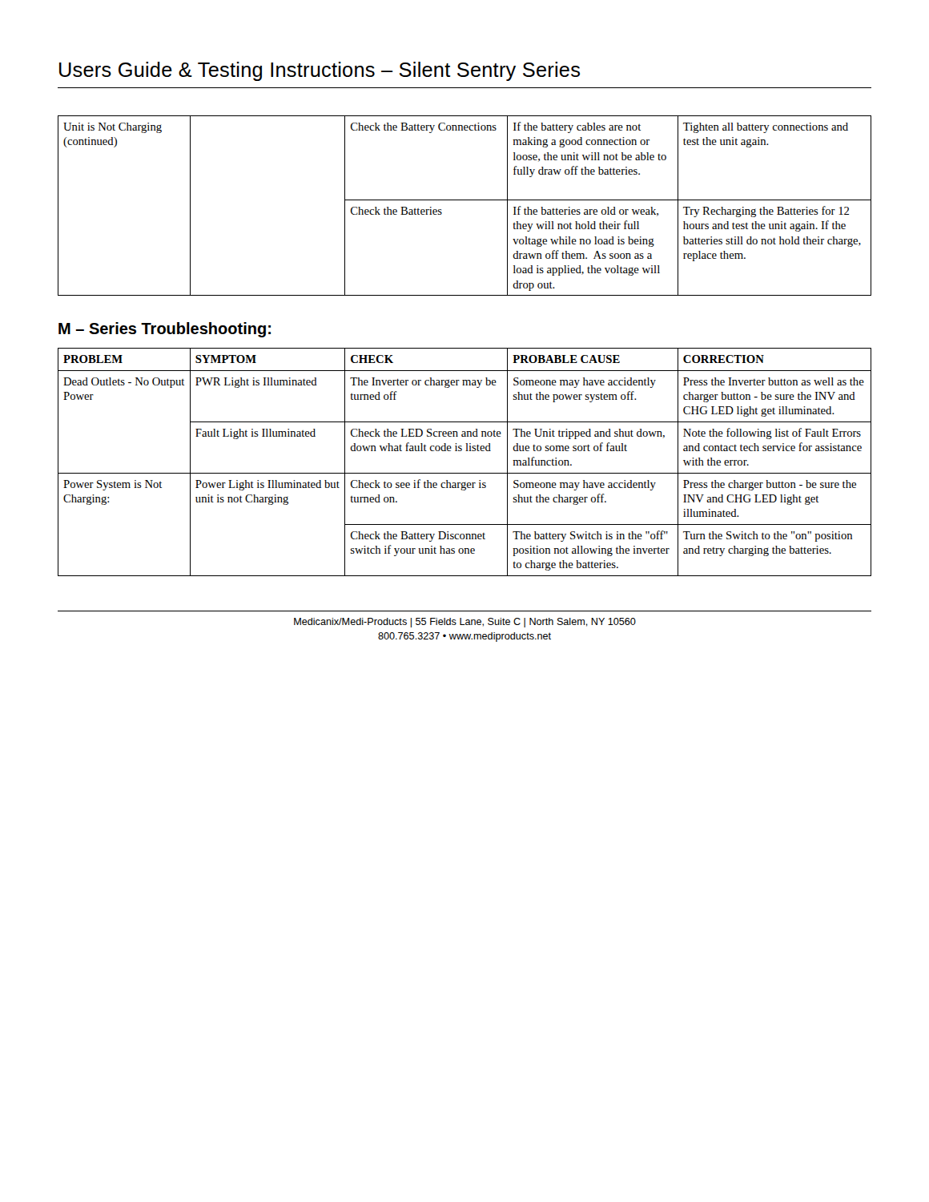Users Guide & Testing Instructions – Silent Sentry Series
| Unit is Not Charging (continued) | | Check the Battery Connections | If the battery cables are not making a good connection or loose, the unit will not be able to fully draw off the batteries. | Tighten all battery connections and test the unit again. |
| Check the Batteries | If the batteries are old or weak, they will not hold their full voltage while no load is being drawn off them. As soon as a load is applied, the voltage will drop out. | Try Recharging the Batteries for 12 hours and test the unit again. If the batteries still do not hold their charge, replace them. |
M – Series Troubleshooting:
| PROBLEM | SYMPTOM | CHECK | PROBABLE CAUSE | CORRECTION |
| --- | --- | --- | --- | --- |
| Dead Outlets - No Output Power | PWR Light is Illuminated | The Inverter or charger may be turned off | Someone may have accidently shut the power system off. | Press the Inverter button as well as the charger button - be sure the INV and CHG LED light get illuminated. |
| Fault Light is Illuminated | Check the LED Screen and note down what fault code is listed | The Unit tripped and shut down, due to some sort of fault malfunction. | Note the following list of Fault Errors and contact tech service for assistance with the error. |
| Power System is Not Charging: | Power Light is Illuminated but unit is not Charging | Check to see if the charger is turned on. | Someone may have accidently shut the charger off. | Press the charger button - be sure the INV and CHG LED light get illuminated. |
| Check the Battery Disconnet switch if your unit has one | The battery Switch is in the "off" position not allowing the inverter to charge the batteries. | Turn the Switch to the "on" position and retry charging the batteries. |
Medicanix/Medi-Products | 55 Fields Lane, Suite C | North Salem, NY 10560
800.765.3237 • www.mediproducts.net